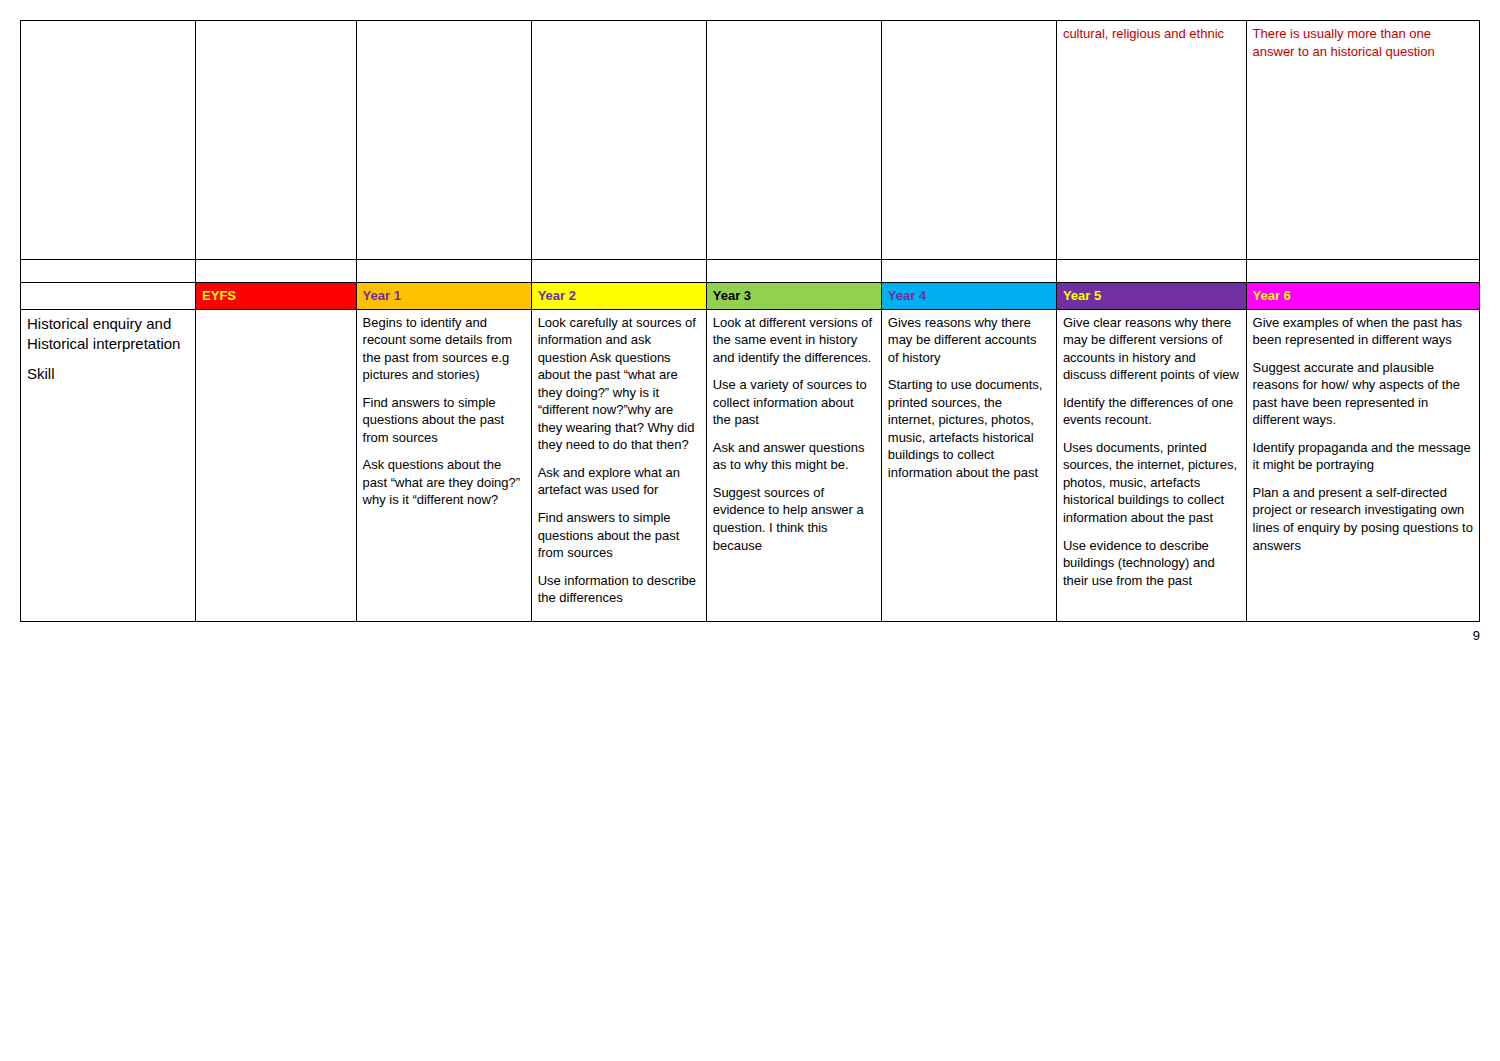| | | | | | | cultural, religious and ethnic | There is usually more than one answer to an historical question |
| | EYFS | Year 1 | Year 2 | Year 3 | Year 4 | Year 5 | Year 6 |
| Historical enquiry and Historical interpretation Skill | | Begins to identify and recount some details from the past from sources e.g pictures and stories) Find answers to simple questions about the past from sources Ask questions about the past “what are they doing?” why is it “different now? | Look carefully at sources of information and ask question Ask questions about the past “what are they doing?” why is it “different now?”why are they wearing that? Why did they need to do that then? Ask and explore what an artefact was used for Find answers to simple questions about the past from sources Use information to describe the differences | Look at different versions of the same event in history and identify the differences. Use a variety of sources to collect information about the past Ask and answer questions as to why this might be. Suggest sources of evidence to help answer a question. I think this because | Gives reasons why there may be different accounts of history Starting to use documents, printed sources, the internet, pictures, photos, music, artefacts historical buildings to collect information about the past | Give clear reasons why there may be different versions of accounts in history and discuss different points of view Identify the differences of one events recount. Uses documents, printed sources, the internet, pictures, photos, music, artefacts historical buildings to collect information about the past Use evidence to describe buildings (technology) and their use from the past | Give examples of when the past has been represented in different ways Suggest accurate and plausible reasons for how/ why aspects of the past have been represented in different ways. Identify propaganda and the message it might be portraying Plan a and present a self-directed project or research investigating own lines of enquiry by posing questions to answers |
9